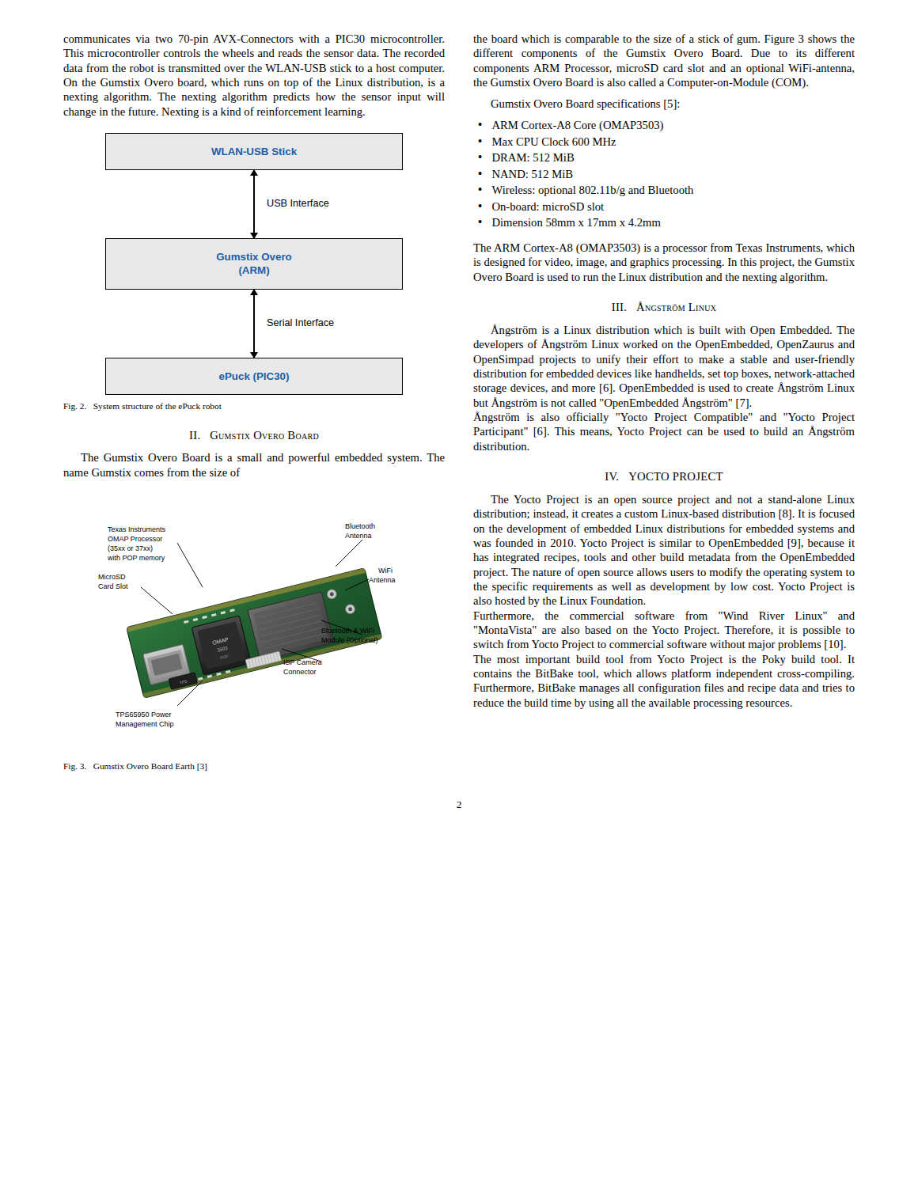communicates via two 70-pin AVX-Connectors with a PIC30 microcontroller. This microcontroller controls the wheels and reads the sensor data. The recorded data from the robot is transmitted over the WLAN-USB stick to a host computer. On the Gumstix Overo board, which runs on top of the Linux distribution, is a nexting algorithm. The nexting algorithm predicts how the sensor input will change in the future. Nexting is a kind of reinforcement learning.
WLAN-USB Stick
USB Interface
Gumstix Overo
(ARM)
Serial Interface
ePuck (PIC30)
Fig. 2. System structure of the ePuck robot
II. Gumstix Overo Board
The Gumstix Overo Board is a small and powerful embedded system. The name Gumstix comes from the size of
OMAP 3503 POP TPS Texas Instruments OMAP Processor (35xx or 37xx) with POP memory MicroSD Card Slot Bluetooth Antenna WiFi Antenna Bluetooth & WiFi Module (Optional) ISP Camera Connector TPS65950 Power Management Chip
Fig. 3. Gumstix Overo Board Earth [3]
the board which is comparable to the size of a stick of gum. Figure 3 shows the different components of the Gumstix Overo Board. Due to its different components ARM Processor, microSD card slot and an optional WiFi-antenna, the Gumstix Overo Board is also called a Computer-on-Module (COM).
Gumstix Overo Board specifications [5]:
ARM Cortex-A8 Core (OMAP3503)
Max CPU Clock 600 MHz
DRAM: 512 MiB
NAND: 512 MiB
Wireless: optional 802.11b/g and Bluetooth
On-board: microSD slot
Dimension 58mm x 17mm x 4.2mm
The ARM Cortex-A8 (OMAP3503) is a processor from Texas Instruments, which is designed for video, image, and graphics processing. In this project, the Gumstix Overo Board is used to run the Linux distribution and the nexting algorithm.
III. Ångström Linux
Ångström is a Linux distribution which is built with Open Embedded. The developers of Ångström Linux worked on the OpenEmbedded, OpenZaurus and OpenSimpad projects to unify their effort to make a stable and user-friendly distribution for embedded devices like handhelds, set top boxes, network-attached storage devices, and more [6]. OpenEmbedded is used to create Ångström Linux but Ångström is not called "OpenEmbedded Ångström" [7].
Ångström is also officially "Yocto Project Compatible" and "Yocto Project Participant" [6]. This means, Yocto Project can be used to build an Ångström distribution.
IV. YOCTO PROJECT
The Yocto Project is an open source project and not a stand-alone Linux distribution; instead, it creates a custom Linux-based distribution [8]. It is focused on the development of embedded Linux distributions for embedded systems and was founded in 2010. Yocto Project is similar to OpenEmbedded [9], because it has integrated recipes, tools and other build metadata from the OpenEmbedded project. The nature of open source allows users to modify the operating system to the specific requirements as well as development by low cost. Yocto Project is also hosted by the Linux Foundation.
Furthermore, the commercial software from "Wind River Linux" and "MontaVista" are also based on the Yocto Project. Therefore, it is possible to switch from Yocto Project to commercial software without major problems [10].
The most important build tool from Yocto Project is the Poky build tool. It contains the BitBake tool, which allows platform independent cross-compiling. Furthermore, BitBake manages all configuration files and recipe data and tries to reduce the build time by using all the available processing resources.
2